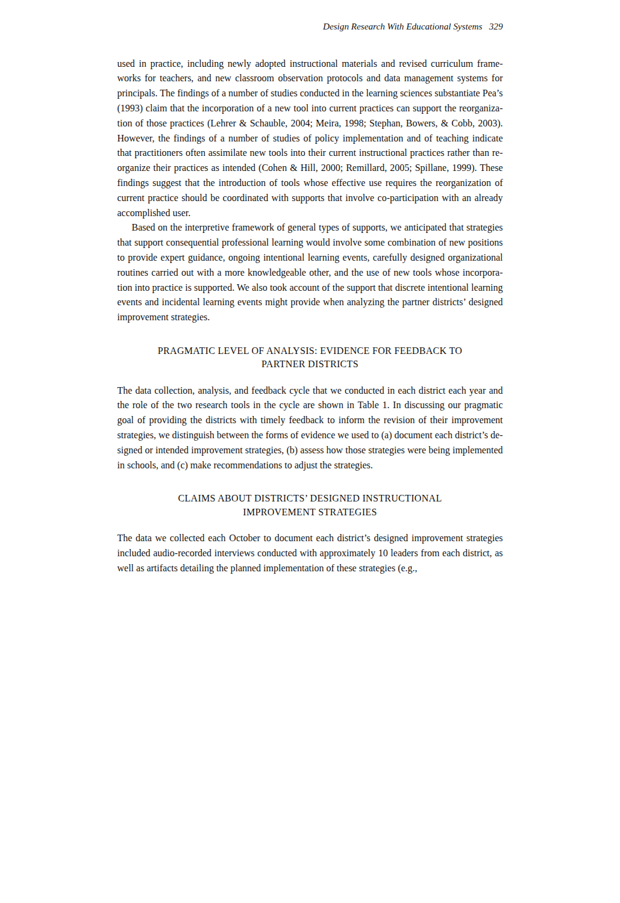Design Research With Educational Systems329
used in practice, including newly adopted instructional materials and revised curriculum frameworks for teachers, and new classroom observation protocols and data management systems for principals. The findings of a number of studies conducted in the learning sciences substantiate Pea’s (1993) claim that the incorporation of a new tool into current practices can support the reorganization of those practices (Lehrer & Schauble, 2004; Meira, 1998; Stephan, Bowers, & Cobb, 2003). However, the findings of a number of studies of policy implementation and of teaching indicate that practitioners often assimilate new tools into their current instructional practices rather than reorganize their practices as intended (Cohen & Hill, 2000; Remillard, 2005; Spillane, 1999). These findings suggest that the introduction of tools whose effective use requires the reorganization of current practice should be coordinated with supports that involve co-participation with an already accomplished user.
Based on the interpretive framework of general types of supports, we anticipated that strategies that support consequential professional learning would involve some combination of new positions to provide expert guidance, ongoing intentional learning events, carefully designed organizational routines carried out with a more knowledgeable other, and the use of new tools whose incorporation into practice is supported. We also took account of the support that discrete intentional learning events and incidental learning events might provide when analyzing the partner districts’ designed improvement strategies.
Pragmatic Level of Analysis: Evidence for Feedback to
Partner Districts
The data collection, analysis, and feedback cycle that we conducted in each district each year and the role of the two research tools in the cycle are shown in Table 1. In discussing our pragmatic goal of providing the districts with timely feedback to inform the revision of their improvement strategies, we distinguish between the forms of evidence we used to (a) document each district’s designed or intended improvement strategies, (b) assess how those strategies were being implemented in schools, and (c) make recommendations to adjust the strategies.
Claims About Districts’ Designed Instructional
Improvement Strategies
The data we collected each October to document each district’s designed improvement strategies included audio-recorded interviews conducted with approximately 10 leaders from each district, as well as artifacts detailing the planned implementation of these strategies (e.g.,